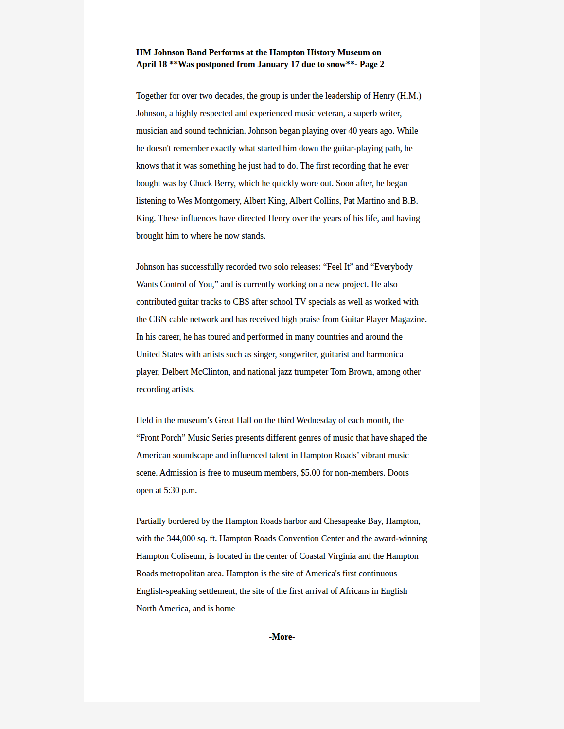HM Johnson Band Performs at the Hampton History Museum on April 18 **Was postponed from January 17 due to snow**- Page 2
Together for over two decades, the group is under the leadership of Henry (H.M.) Johnson, a highly respected and experienced music veteran, a superb writer, musician and sound technician. Johnson began playing over 40 years ago. While he doesn't remember exactly what started him down the guitar-playing path, he knows that it was something he just had to do. The first recording that he ever bought was by Chuck Berry, which he quickly wore out. Soon after, he began listening to Wes Montgomery, Albert King, Albert Collins, Pat Martino and B.B. King. These influences have directed Henry over the years of his life, and having brought him to where he now stands.
Johnson has successfully recorded two solo releases: “Feel It” and “Everybody Wants Control of You,” and is currently working on a new project. He also contributed guitar tracks to CBS after school TV specials as well as worked with the CBN cable network and has received high praise from Guitar Player Magazine. In his career, he has toured and performed in many countries and around the United States with artists such as singer, songwriter, guitarist and harmonica player, Delbert McClinton, and national jazz trumpeter Tom Brown, among other recording artists.
Held in the museum’s Great Hall on the third Wednesday of each month, the “Front Porch” Music Series presents different genres of music that have shaped the American soundscape and influenced talent in Hampton Roads’ vibrant music scene. Admission is free to museum members, $5.00 for non-members. Doors open at 5:30 p.m.
Partially bordered by the Hampton Roads harbor and Chesapeake Bay, Hampton, with the 344,000 sq. ft. Hampton Roads Convention Center and the award-winning Hampton Coliseum, is located in the center of Coastal Virginia and the Hampton Roads metropolitan area. Hampton is the site of America's first continuous English-speaking settlement, the site of the first arrival of Africans in English North America, and is home
-More-